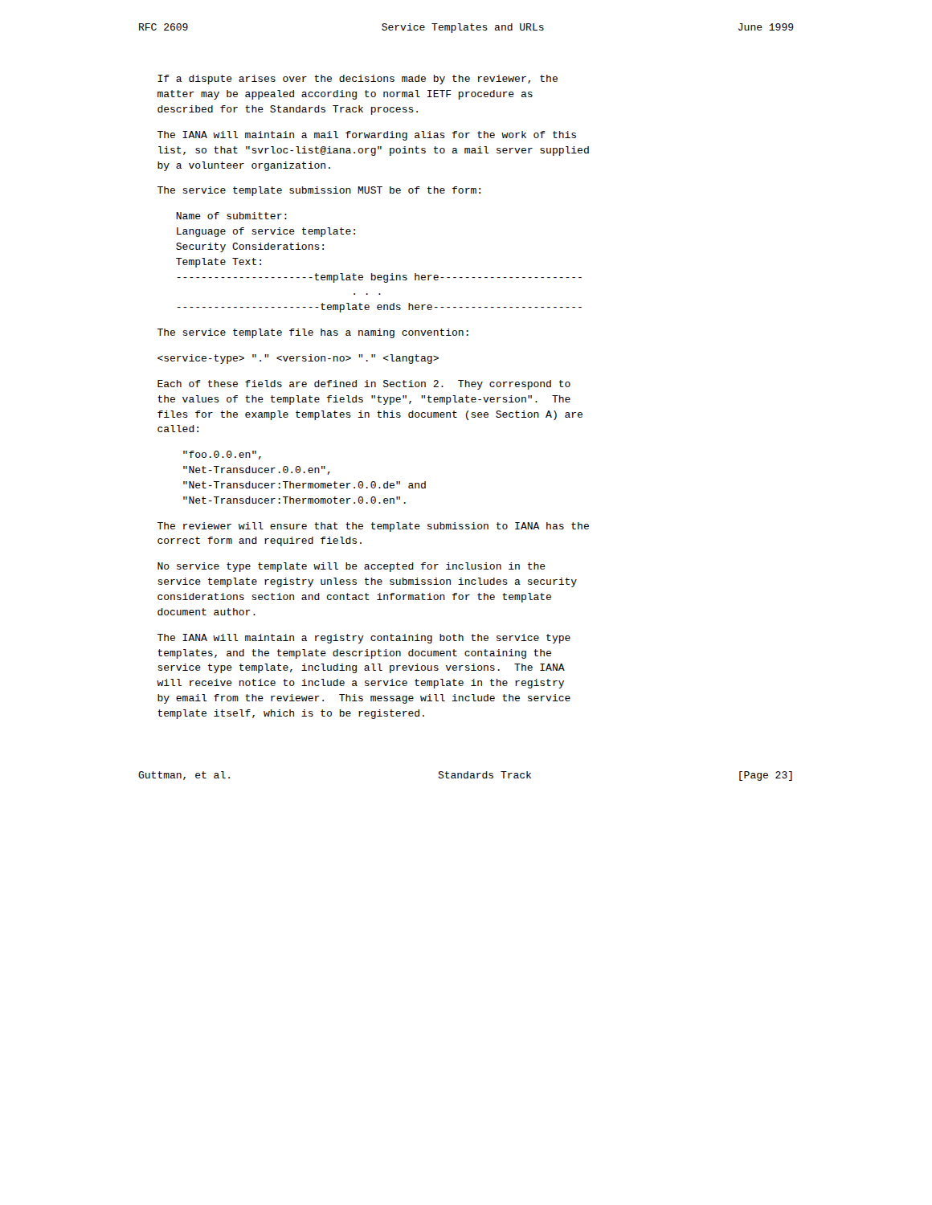RFC 2609 Service Templates and URLs June 1999
If a dispute arises over the decisions made by the reviewer, the matter may be appealed according to normal IETF procedure as described for the Standards Track process.
The IANA will maintain a mail forwarding alias for the work of this list, so that "svrloc-list@iana.org" points to a mail server supplied by a volunteer organization.
The service template submission MUST be of the form:
      Name of submitter:
      Language of service template:
      Security Considerations:
      Template Text:
      ----------------------template begins here-----------------------
                                  . . .
      -----------------------template ends here------------------------
The service template file has a naming convention:
<service-type> "." <version-no> "." <langtag>
Each of these fields are defined in Section 2. They correspond to the values of the template fields "type", "template-version". The files for the example templates in this document (see Section A) are called:
       "foo.0.0.en",
       "Net-Transducer.0.0.en",
       "Net-Transducer:Thermometer.0.0.de" and
       "Net-Transducer:Thermomoter.0.0.en".
The reviewer will ensure that the template submission to IANA has the correct form and required fields.
No service type template will be accepted for inclusion in the service template registry unless the submission includes a security considerations section and contact information for the template document author.
The IANA will maintain a registry containing both the service type templates, and the template description document containing the service type template, including all previous versions. The IANA will receive notice to include a service template in the registry by email from the reviewer. This message will include the service template itself, which is to be registered.
Guttman, et al. Standards Track [Page 23]